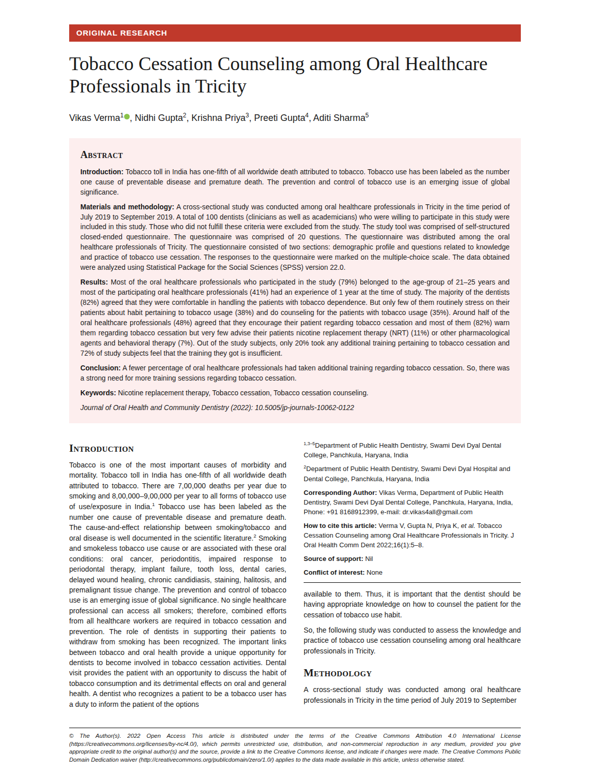ORIGINAL RESEARCH
Tobacco Cessation Counseling among Oral Healthcare Professionals in Tricity
Vikas Verma1 , Nidhi Gupta2, Krishna Priya3, Preeti Gupta4, Aditi Sharma5
Abstract
Introduction: Tobacco toll in India has one-fifth of all worldwide death attributed to tobacco. Tobacco use has been labeled as the number one cause of preventable disease and premature death. The prevention and control of tobacco use is an emerging issue of global significance.
Materials and methodology: A cross-sectional study was conducted among oral healthcare professionals in Tricity in the time period of July 2019 to September 2019. A total of 100 dentists (clinicians as well as academicians) who were willing to participate in this study were included in this study. Those who did not fulfill these criteria were excluded from the study. The study tool was comprised of self-structured closed-ended questionnaire. The questionnaire was comprised of 20 questions. The questionnaire was distributed among the oral healthcare professionals of Tricity. The questionnaire consisted of two sections: demographic profile and questions related to knowledge and practice of tobacco use cessation. The responses to the questionnaire were marked on the multiple-choice scale. The data obtained were analyzed using Statistical Package for the Social Sciences (SPSS) version 22.0.
Results: Most of the oral healthcare professionals who participated in the study (79%) belonged to the age-group of 21–25 years and most of the participating oral healthcare professionals (41%) had an experience of 1 year at the time of study. The majority of the dentists (82%) agreed that they were comfortable in handling the patients with tobacco dependence. But only few of them routinely stress on their patients about habit pertaining to tobacco usage (38%) and do counseling for the patients with tobacco usage (35%). Around half of the oral healthcare professionals (48%) agreed that they encourage their patient regarding tobacco cessation and most of them (82%) warn them regarding tobacco cessation but very few advise their patients nicotine replacement therapy (NRT) (11%) or other pharmacological agents and behavioral therapy (7%). Out of the study subjects, only 20% took any additional training pertaining to tobacco cessation and 72% of study subjects feel that the training they got is insufficient.
Conclusion: A fewer percentage of oral healthcare professionals had taken additional training regarding tobacco cessation. So, there was a strong need for more training sessions regarding tobacco cessation.
Keywords: Nicotine replacement therapy, Tobacco cessation, Tobacco cessation counseling.
Journal of Oral Health and Community Dentistry (2022): 10.5005/jp-journals-10062-0122
Introduction
Tobacco is one of the most important causes of morbidity and mortality. Tobacco toll in India has one-fifth of all worldwide death attributed to tobacco. There are 7,00,000 deaths per year due to smoking and 8,00,000–9,00,000 per year to all forms of tobacco use of use/exposure in India.1 Tobacco use has been labeled as the number one cause of preventable disease and premature death. The cause-and-effect relationship between smoking/tobacco and oral disease is well documented in the scientific literature.2 Smoking and smokeless tobacco use cause or are associated with these oral conditions: oral cancer, periodontitis, impaired response to periodontal therapy, implant failure, tooth loss, dental caries, delayed wound healing, chronic candidiasis, staining, halitosis, and premalignant tissue change. The prevention and control of tobacco use is an emerging issue of global significance. No single healthcare professional can access all smokers; therefore, combined efforts from all healthcare workers are required in tobacco cessation and prevention. The role of dentists in supporting their patients to withdraw from smoking has been recognized. The important links between tobacco and oral health provide a unique opportunity for dentists to become involved in tobacco cessation activities. Dental visit provides the patient with an opportunity to discuss the habit of tobacco consumption and its detrimental effects on oral and general health. A dentist who recognizes a patient to be a tobacco user has a duty to inform the patient of the options
1,3–5Department of Public Health Dentistry, Swami Devi Dyal Dental College, Panchkula, Haryana, India
2Department of Public Health Dentistry, Swami Devi Dyal Hospital and Dental College, Panchkula, Haryana, India
Corresponding Author: Vikas Verma, Department of Public Health Dentistry, Swami Devi Dyal Dental College, Panchkula, Haryana, India, Phone: +91 8168912399, e-mail: dr.vikas4all@gmail.com
How to cite this article: Verma V, Gupta N, Priya K, et al. Tobacco Cessation Counseling among Oral Healthcare Professionals in Tricity. J Oral Health Comm Dent 2022;16(1):5–8.
Source of support: Nil
Conflict of interest: None
available to them. Thus, it is important that the dentist should be having appropriate knowledge on how to counsel the patient for the cessation of tobacco use habit.
So, the following study was conducted to assess the knowledge and practice of tobacco use cessation counseling among oral healthcare professionals in Tricity.
Methodology
A cross-sectional study was conducted among oral healthcare professionals in Tricity in the time period of July 2019 to September
© The Author(s). 2022 Open Access This article is distributed under the terms of the Creative Commons Attribution 4.0 International License (https://creativecommons.org/licenses/by-nc/4.0/), which permits unrestricted use, distribution, and non-commercial reproduction in any medium, provided you give appropriate credit to the original author(s) and the source, provide a link to the Creative Commons license, and indicate if changes were made. The Creative Commons Public Domain Dedication waiver (http://creativecommons.org/publicdomain/zero/1.0/) applies to the data made available in this article, unless otherwise stated.